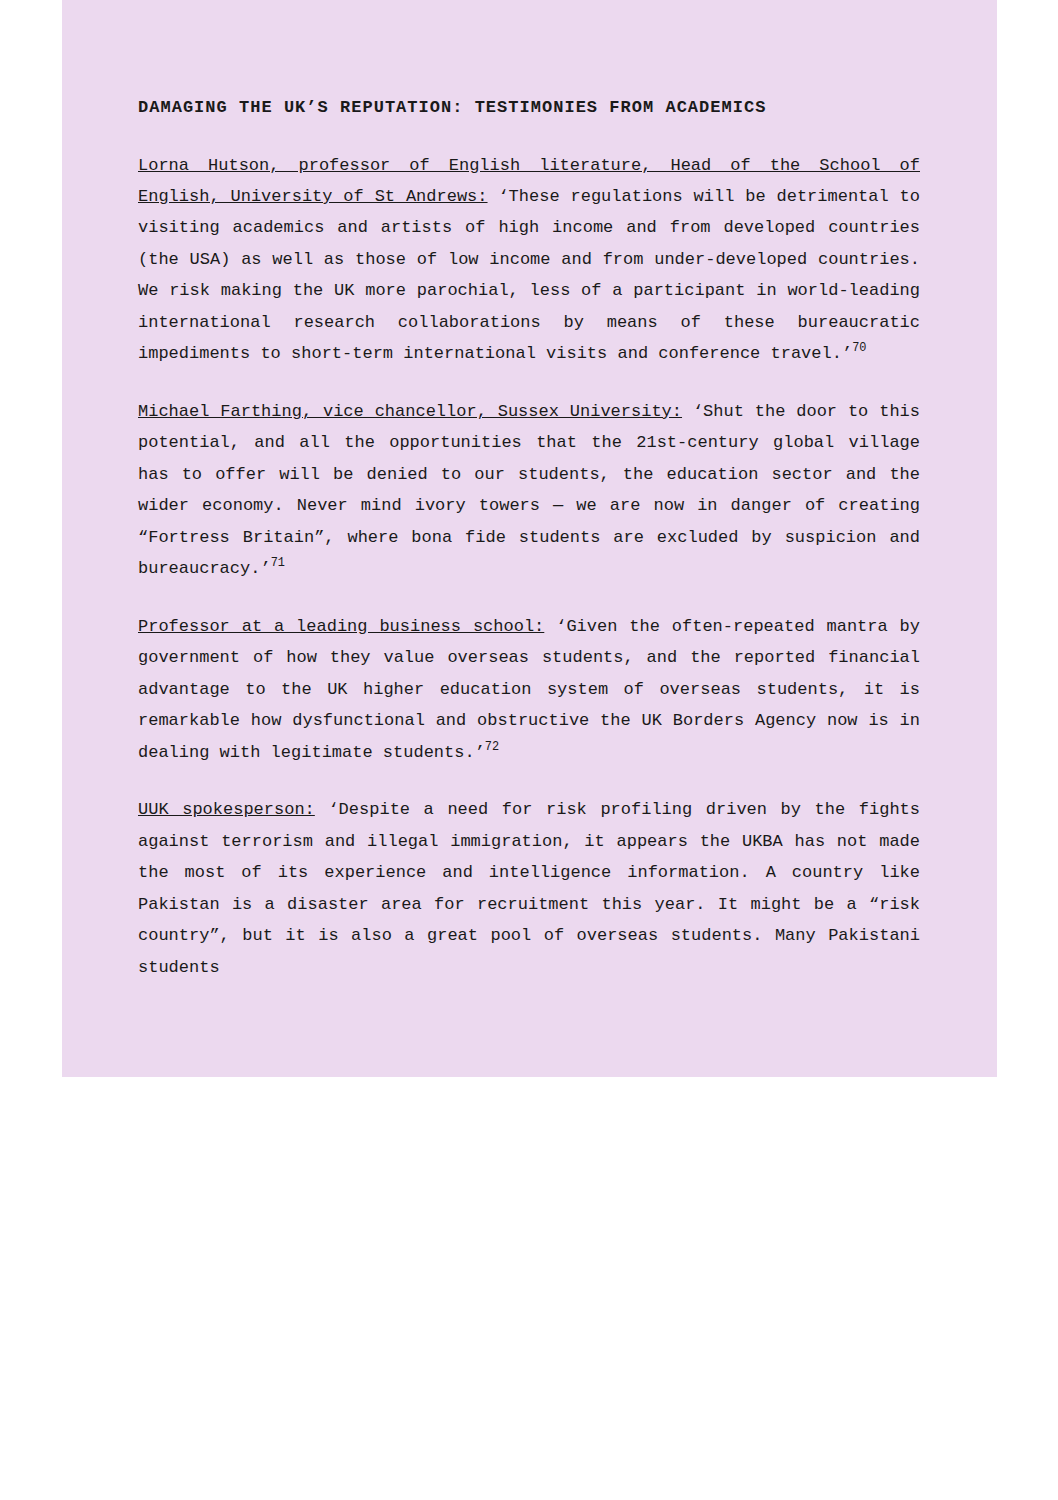Damaging the UK’s reputation: testimonies from academics
Lorna Hutson, professor of English literature, Head of the School of English, University of St Andrews: ‘These regulations will be detrimental to visiting academics and artists of high income and from developed countries (the USA) as well as those of low income and from under-developed countries. We risk making the UK more parochial, less of a participant in world-leading international research collaborations by means of these bureaucratic impediments to short-term international visits and conference travel.’70
Michael Farthing, vice chancellor, Sussex University: ‘Shut the door to this potential, and all the opportunities that the 21st-century global village has to offer will be denied to our students, the education sector and the wider economy. Never mind ivory towers — we are now in danger of creating “Fortress Britain”, where bona fide students are excluded by suspicion and bureaucracy.’71
Professor at a leading business school: ‘Given the often-repeated mantra by government of how they value overseas students, and the reported financial advantage to the UK higher education system of overseas students, it is remarkable how dysfunctional and obstructive the UK Borders Agency now is in dealing with legitimate students.’72
UUK spokesperson: ‘Despite a need for risk profiling driven by the fights against terrorism and illegal immigration, it appears the UKBA has not made the most of its experience and intelligence information. A country like Pakistan is a disaster area for recruitment this year. It might be a “risk country”, but it is also a great pool of overseas students. Many Pakistani students